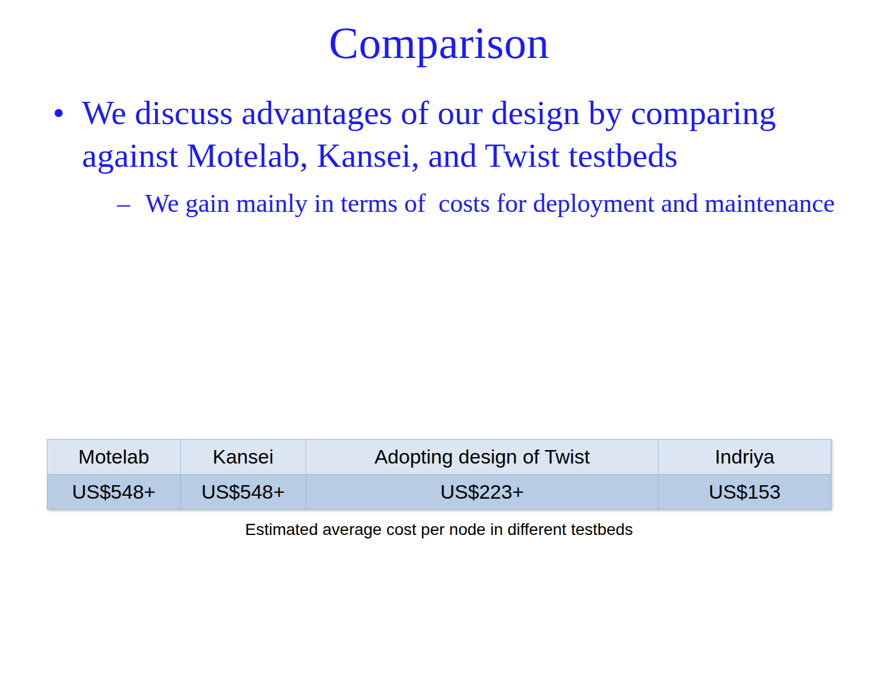Comparison
We discuss advantages of our design by comparing against Motelab, Kansei, and Twist testbeds
We gain mainly in terms of costs for deployment and maintenance
| Motelab | Kansei | Adopting design of Twist | Indriya |
| --- | --- | --- | --- |
| US$548+ | US$548+ | US$223+ | US$153 |
Estimated average cost per node in different testbeds